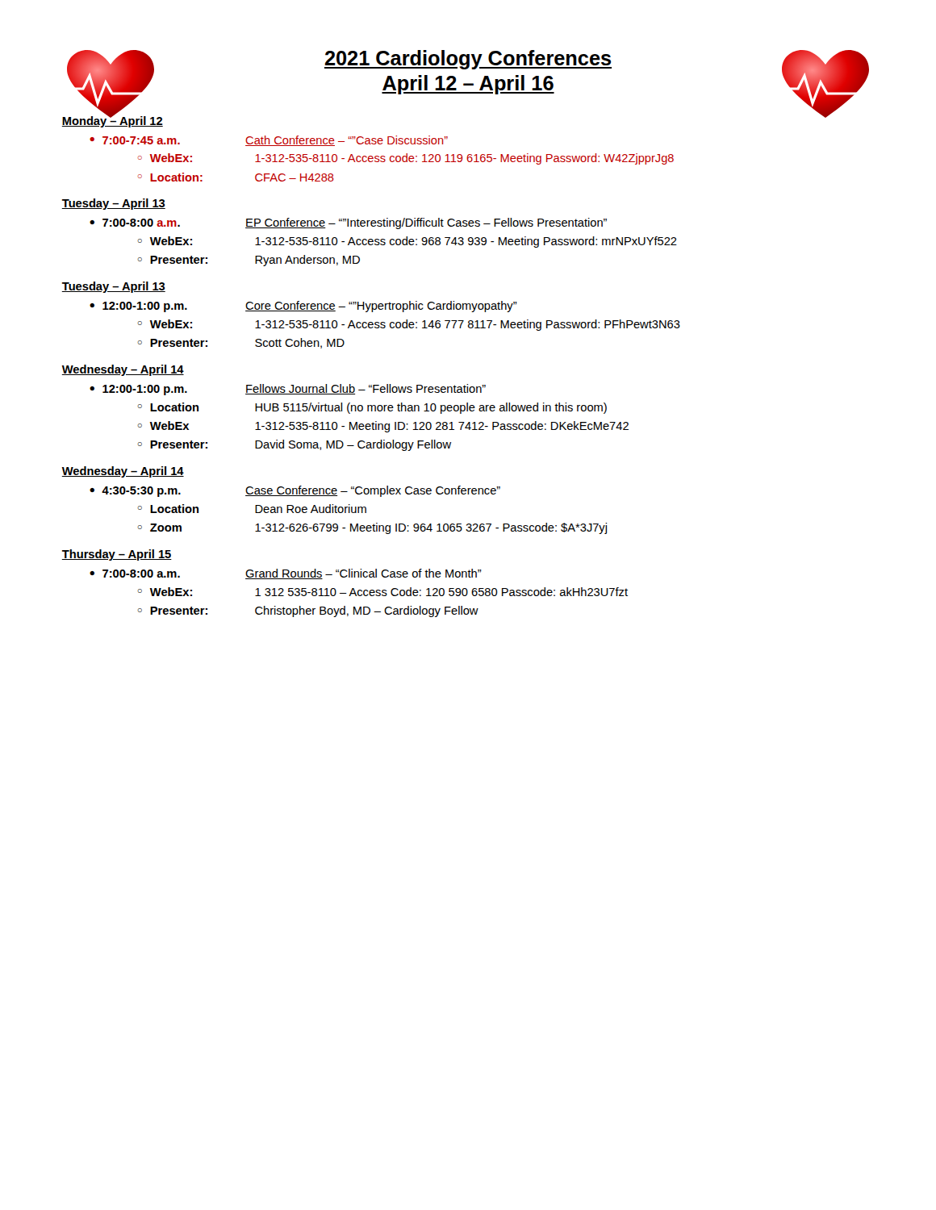2021 Cardiology Conferences
April 12 – April 16
Monday – April 12
7:00-7:45 a.m. Cath Conference – “”Case Discussion”
WebEx: 1-312-535-8110 - Access code: 120 119 6165- Meeting Password: W42ZjpprJg8
Location: CFAC – H4288
Tuesday – April 13
7:00-8:00 a.m. EP Conference – “”Interesting/Difficult Cases – Fellows Presentation”
WebEx: 1-312-535-8110 - Access code: 968 743 939 - Meeting Password: mrNPxUYf522
Presenter: Ryan Anderson, MD
Tuesday – April 13
12:00-1:00 p.m. Core Conference – “”Hypertrophic Cardiomyopathy”
WebEx: 1-312-535-8110 - Access code: 146 777 8117- Meeting Password: PFhPewt3N63
Presenter: Scott Cohen, MD
Wednesday – April 14
12:00-1:00 p.m. Fellows Journal Club – “Fellows Presentation”
Location HUB 5115/virtual (no more than 10 people are allowed in this room)
WebEx1-312-535-8110 - Meeting ID: 120 281 7412- Passcode: DKekEcMe742
Presenter: David Soma, MD – Cardiology Fellow
Wednesday – April 14
4:30-5:30 p.m. Case Conference – “Complex Case Conference”
Location Dean Roe Auditorium
Zoom1-312-626-6799 - Meeting ID: 964 1065 3267 - Passcode: $A*3J7yj
Thursday – April 15
7:00-8:00 a.m. Grand Rounds – “Clinical Case of the Month”
WebEx: 1 312 535-8110 – Access Code: 120 590 6580 Passcode: akHh23U7fzt
Presenter: Christopher Boyd, MD – Cardiology Fellow